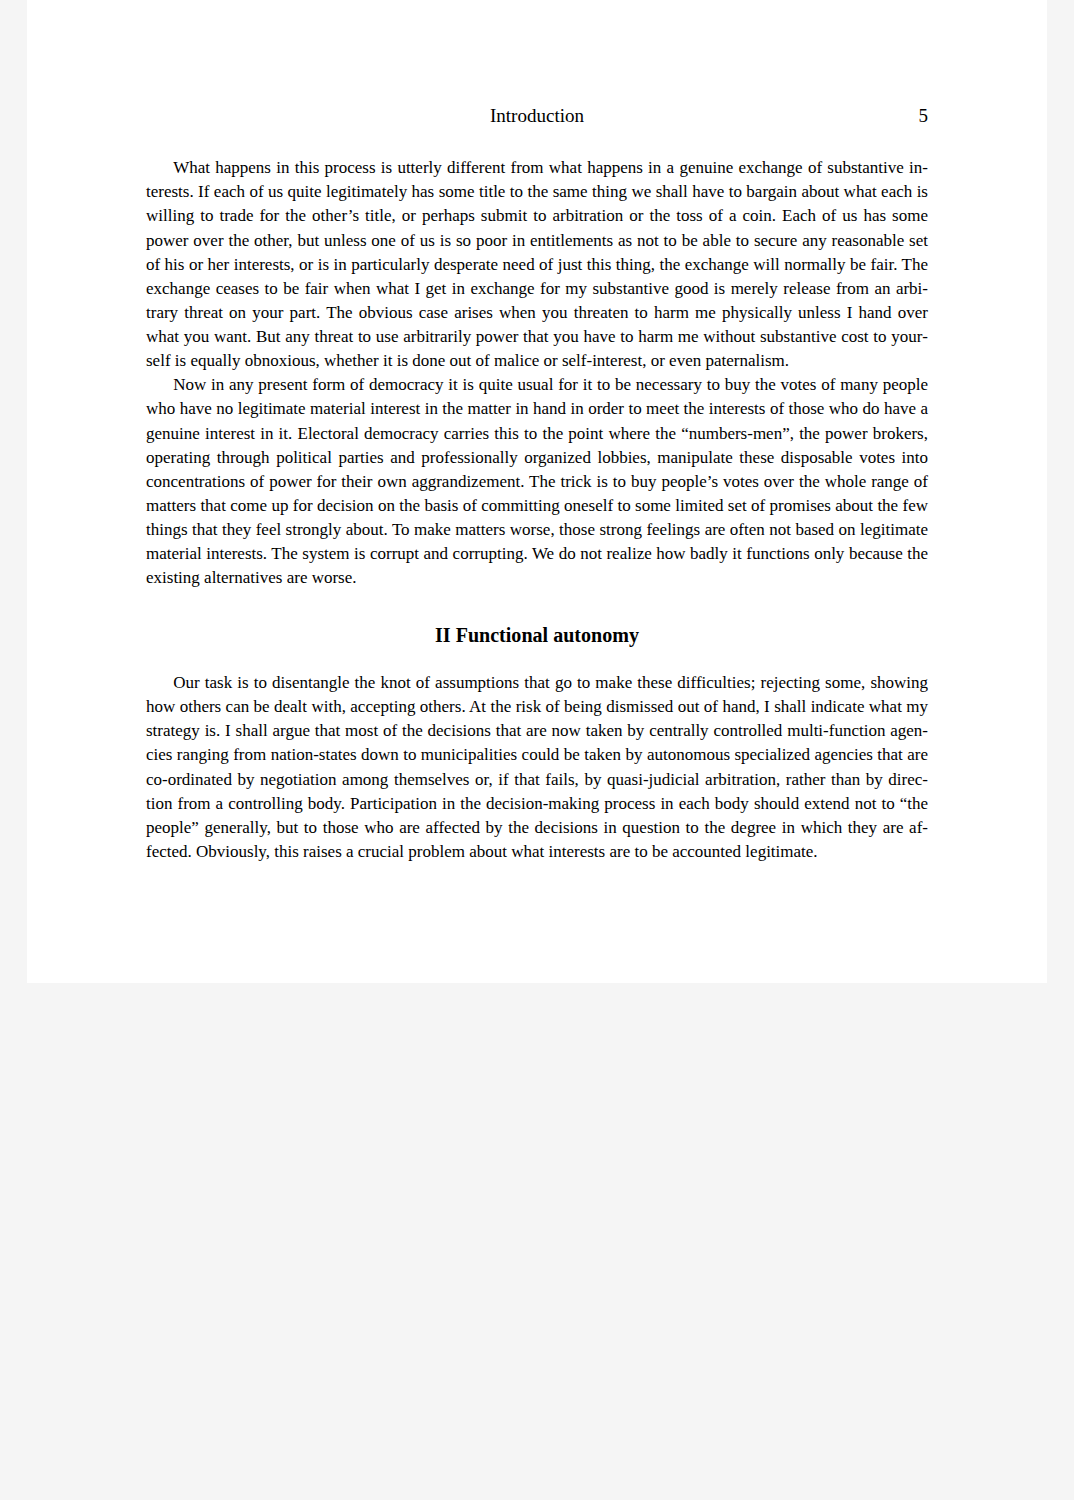Introduction 5
What happens in this process is utterly different from what happens in a genuine exchange of substantive interests. If each of us quite legitimately has some title to the same thing we shall have to bargain about what each is willing to trade for the other’s title, or perhaps submit to arbitration or the toss of a coin. Each of us has some power over the other, but unless one of us is so poor in entitlements as not to be able to secure any reasonable set of his or her interests, or is in particularly desperate need of just this thing, the exchange will normally be fair. The exchange ceases to be fair when what I get in exchange for my substantive good is merely release from an arbitrary threat on your part. The obvious case arises when you threaten to harm me physically unless I hand over what you want. But any threat to use arbitrarily power that you have to harm me without substantive cost to yourself is equally obnoxious, whether it is done out of malice or self-interest, or even paternalism.
Now in any present form of democracy it is quite usual for it to be necessary to buy the votes of many people who have no legitimate material interest in the matter in hand in order to meet the interests of those who do have a genuine interest in it. Electoral democracy carries this to the point where the “numbers-men”, the power brokers, operating through political parties and professionally organized lobbies, manipulate these disposable votes into concentrations of power for their own aggrandizement. The trick is to buy people’s votes over the whole range of matters that come up for decision on the basis of committing oneself to some limited set of promises about the few things that they feel strongly about. To make matters worse, those strong feelings are often not based on legitimate material interests. The system is corrupt and corrupting. We do not realize how badly it functions only because the existing alternatives are worse.
II Functional autonomy
Our task is to disentangle the knot of assumptions that go to make these difficulties; rejecting some, showing how others can be dealt with, accepting others. At the risk of being dismissed out of hand, I shall indicate what my strategy is. I shall argue that most of the decisions that are now taken by centrally controlled multi-function agencies ranging from nation-states down to municipalities could be taken by autonomous specialized agencies that are co-ordinated by negotiation among themselves or, if that fails, by quasi-judicial arbitration, rather than by direction from a controlling body. Participation in the decision-making process in each body should extend not to “the people” generally, but to those who are affected by the decisions in question to the degree in which they are affected. Obviously, this raises a crucial problem about what interests are to be accounted legitimate.